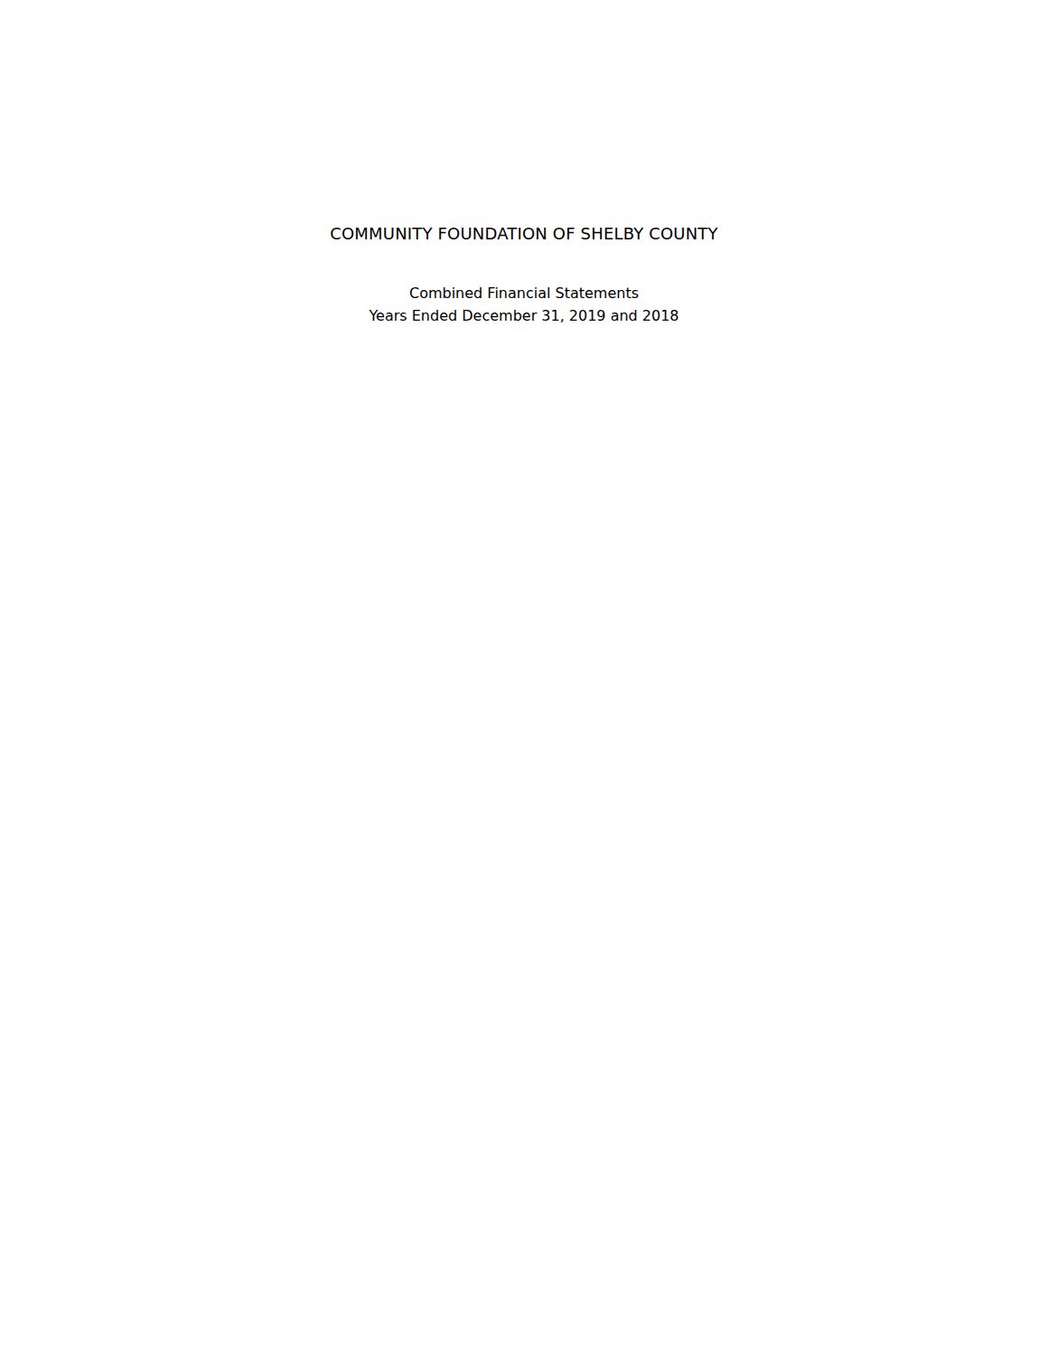COMMUNITY FOUNDATION OF SHELBY COUNTY
Combined Financial Statements
Years Ended December 31, 2019 and 2018